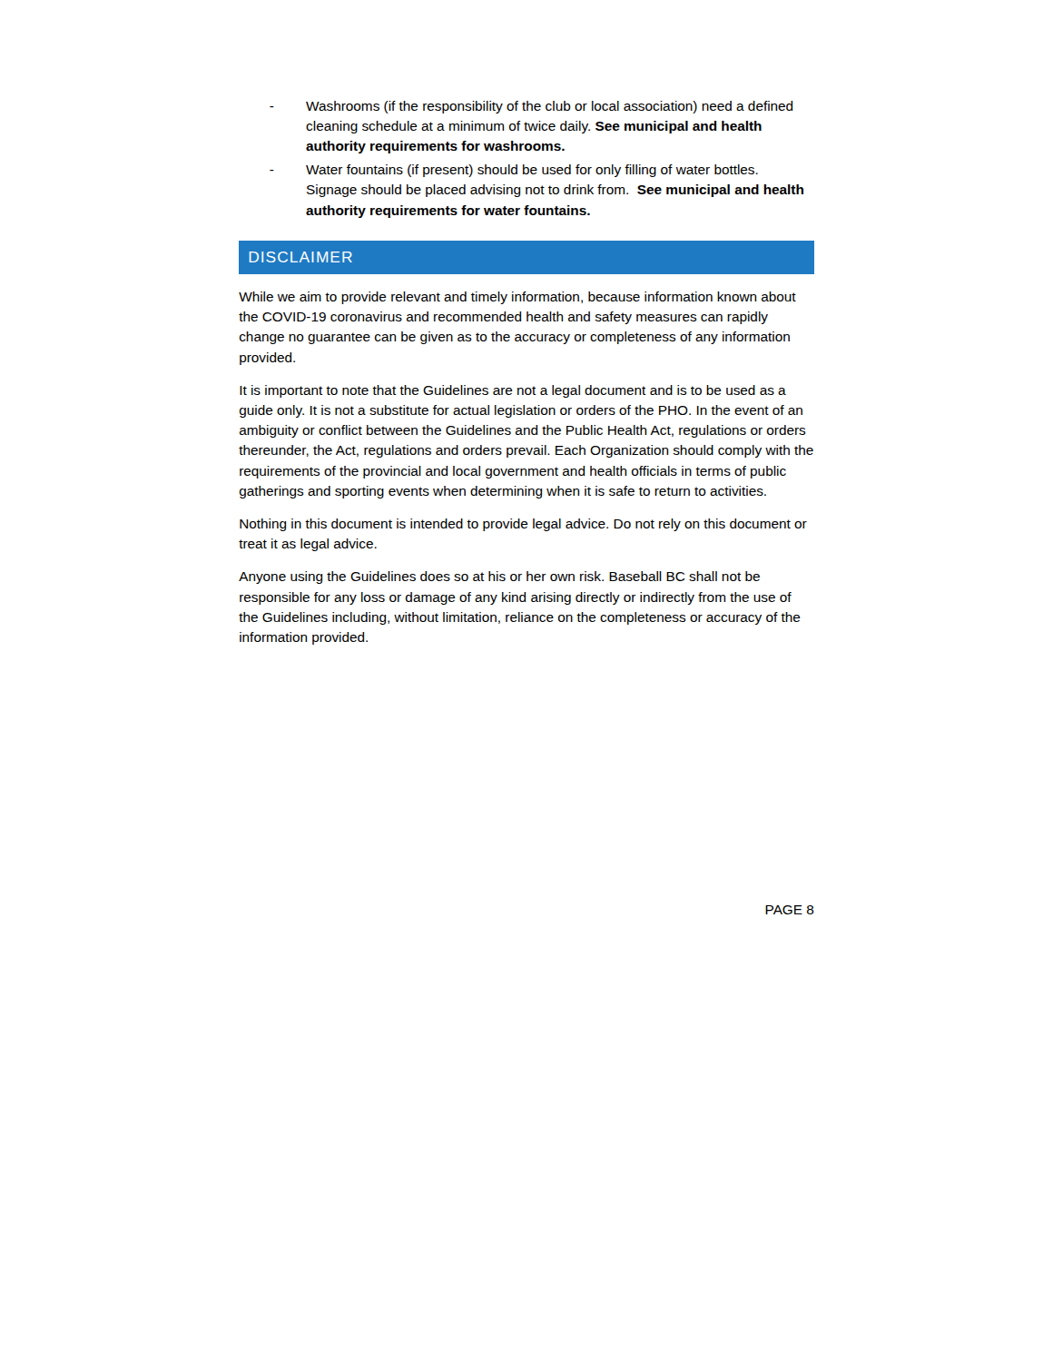Washrooms (if the responsibility of the club or local association) need a defined cleaning schedule at a minimum of twice daily. See municipal and health authority requirements for washrooms.
Water fountains (if present) should be used for only filling of water bottles. Signage should be placed advising not to drink from. See municipal and health authority requirements for water fountains.
DISCLAIMER
While we aim to provide relevant and timely information, because information known about the COVID-19 coronavirus and recommended health and safety measures can rapidly change no guarantee can be given as to the accuracy or completeness of any information provided.
It is important to note that the Guidelines are not a legal document and is to be used as a guide only. It is not a substitute for actual legislation or orders of the PHO. In the event of an ambiguity or conflict between the Guidelines and the Public Health Act, regulations or orders thereunder, the Act, regulations and orders prevail. Each Organization should comply with the requirements of the provincial and local government and health officials in terms of public gatherings and sporting events when determining when it is safe to return to activities.
Nothing in this document is intended to provide legal advice. Do not rely on this document or treat it as legal advice.
Anyone using the Guidelines does so at his or her own risk. Baseball BC shall not be responsible for any loss or damage of any kind arising directly or indirectly from the use of the Guidelines including, without limitation, reliance on the completeness or accuracy of the information provided.
PAGE 8